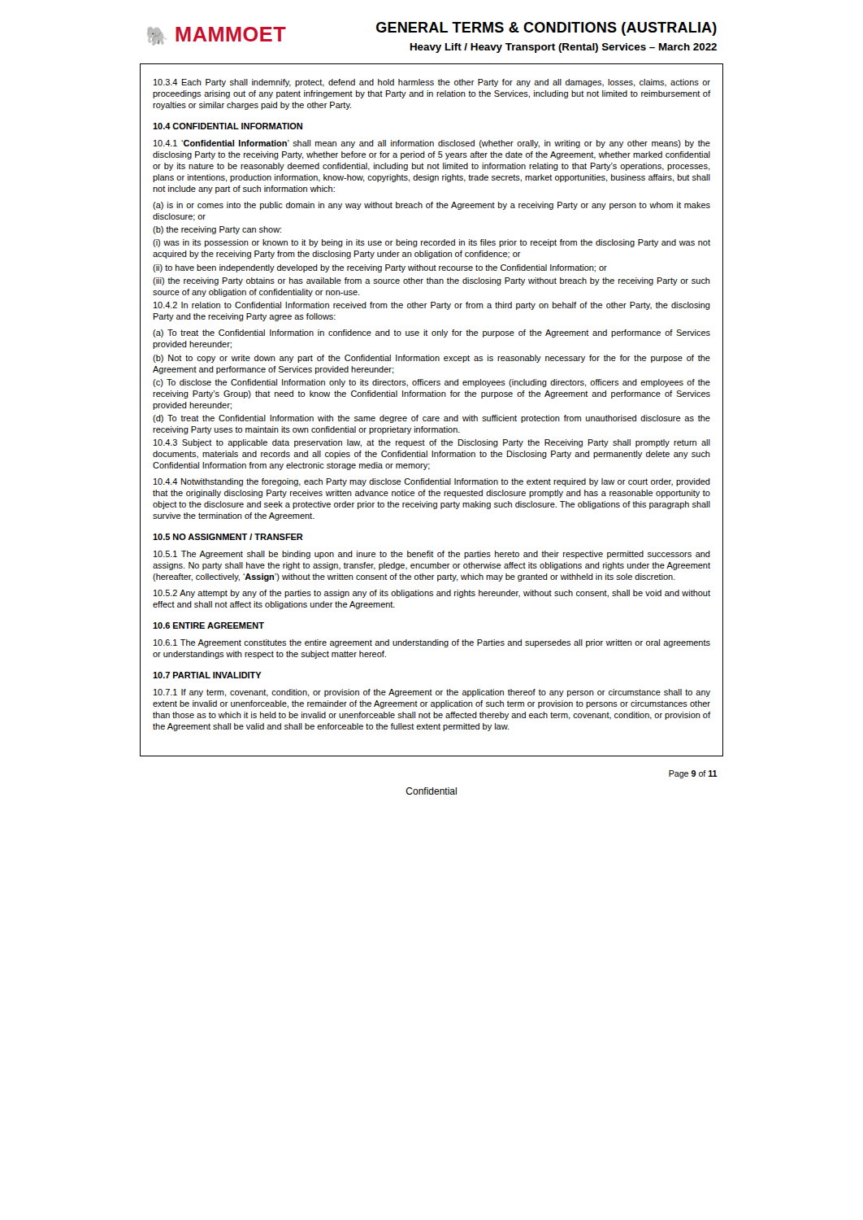🐘 MAMMOET
GENERAL TERMS & CONDITIONS (AUSTRALIA)
Heavy Lift / Heavy Transport (Rental) Services – March 2022
10.3.4 Each Party shall indemnify, protect, defend and hold harmless the other Party for any and all damages, losses, claims, actions or proceedings arising out of any patent infringement by that Party and in relation to the Services, including but not limited to reimbursement of royalties or similar charges paid by the other Party.
10.4 CONFIDENTIAL INFORMATION
10.4.1 ‘Confidential Information’ shall mean any and all information disclosed (whether orally, in writing or by any other means) by the disclosing Party to the receiving Party, whether before or for a period of 5 years after the date of the Agreement, whether marked confidential or by its nature to be reasonably deemed confidential, including but not limited to information relating to that Party’s operations, processes, plans or intentions, production information, know-how, copyrights, design rights, trade secrets, market opportunities, business affairs, but shall not include any part of such information which:
(a) is in or comes into the public domain in any way without breach of the Agreement by a receiving Party or any person to whom it makes disclosure; or
(b) the receiving Party can show:
(i) was in its possession or known to it by being in its use or being recorded in its files prior to receipt from the disclosing Party and was not acquired by the receiving Party from the disclosing Party under an obligation of confidence; or
(ii) to have been independently developed by the receiving Party without recourse to the Confidential Information; or
(iii) the receiving Party obtains or has available from a source other than the disclosing Party without breach by the receiving Party or such source of any obligation of confidentiality or non-use.
10.4.2 In relation to Confidential Information received from the other Party or from a third party on behalf of the other Party, the disclosing Party and the receiving Party agree as follows:
(a) To treat the Confidential Information in confidence and to use it only for the purpose of the Agreement and performance of Services provided hereunder;
(b) Not to copy or write down any part of the Confidential Information except as is reasonably necessary for the for the purpose of the Agreement and performance of Services provided hereunder;
(c) To disclose the Confidential Information only to its directors, officers and employees (including directors, officers and employees of the receiving Party’s Group) that need to know the Confidential Information for the purpose of the Agreement and performance of Services provided hereunder;
(d) To treat the Confidential Information with the same degree of care and with sufficient protection from unauthorised disclosure as the receiving Party uses to maintain its own confidential or proprietary information.
10.4.3 Subject to applicable data preservation law, at the request of the Disclosing Party the Receiving Party shall promptly return all documents, materials and records and all copies of the Confidential Information to the Disclosing Party and permanently delete any such Confidential Information from any electronic storage media or memory;
10.4.4 Notwithstanding the foregoing, each Party may disclose Confidential Information to the extent required by law or court order, provided that the originally disclosing Party receives written advance notice of the requested disclosure promptly and has a reasonable opportunity to object to the disclosure and seek a protective order prior to the receiving party making such disclosure. The obligations of this paragraph shall survive the termination of the Agreement.
10.5 NO ASSIGNMENT / TRANSFER
10.5.1 The Agreement shall be binding upon and inure to the benefit of the parties hereto and their respective permitted successors and assigns. No party shall have the right to assign, transfer, pledge, encumber or otherwise affect its obligations and rights under the Agreement (hereafter, collectively, ‘Assign’) without the written consent of the other party, which may be granted or withheld in its sole discretion.
10.5.2 Any attempt by any of the parties to assign any of its obligations and rights hereunder, without such consent, shall be void and without effect and shall not affect its obligations under the Agreement.
10.6 ENTIRE AGREEMENT
10.6.1 The Agreement constitutes the entire agreement and understanding of the Parties and supersedes all prior written or oral agreements or understandings with respect to the subject matter hereof.
10.7 PARTIAL INVALIDITY
10.7.1 If any term, covenant, condition, or provision of the Agreement or the application thereof to any person or circumstance shall to any extent be invalid or unenforceable, the remainder of the Agreement or application of such term or provision to persons or circumstances other than those as to which it is held to be invalid or unenforceable shall not be affected thereby and each term, covenant, condition, or provision of the Agreement shall be valid and shall be enforceable to the fullest extent permitted by law.
Page 9 of 11
Confidential